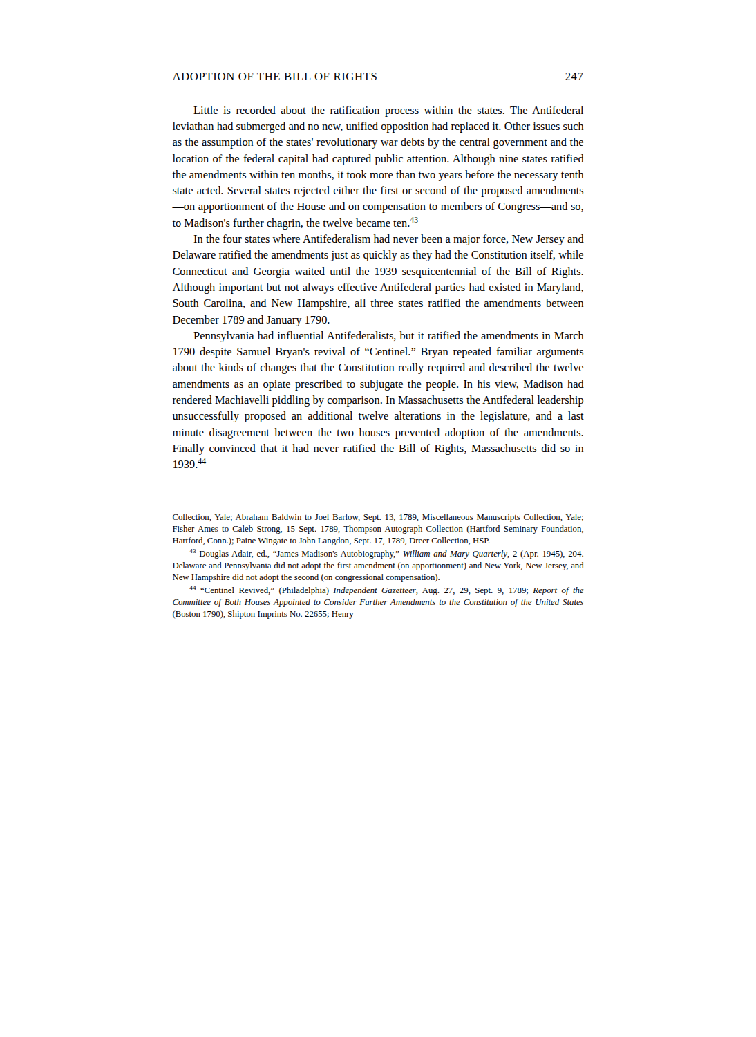Adoption of the Bill of Rights 247
Little is recorded about the ratification process within the states. The Antifederal leviathan had submerged and no new, unified opposition had replaced it. Other issues such as the assumption of the states' revolutionary war debts by the central government and the location of the federal capital had captured public attention. Although nine states ratified the amendments within ten months, it took more than two years before the necessary tenth state acted. Several states rejected either the first or second of the proposed amendments—on apportionment of the House and on compensation to members of Congress—and so, to Madison's further chagrin, the twelve became ten.43
In the four states where Antifederalism had never been a major force, New Jersey and Delaware ratified the amendments just as quickly as they had the Constitution itself, while Connecticut and Georgia waited until the 1939 sesquicentennial of the Bill of Rights. Although important but not always effective Antifederal parties had existed in Maryland, South Carolina, and New Hampshire, all three states ratified the amendments between December 1789 and January 1790.
Pennsylvania had influential Antifederalists, but it ratified the amendments in March 1790 despite Samuel Bryan's revival of “Centinel.” Bryan repeated familiar arguments about the kinds of changes that the Constitution really required and described the twelve amendments as an opiate prescribed to subjugate the people. In his view, Madison had rendered Machiavelli piddling by comparison. In Massachusetts the Antifederal leadership unsuccessfully proposed an additional twelve alterations in the legislature, and a last minute disagreement between the two houses prevented adoption of the amendments. Finally convinced that it had never ratified the Bill of Rights, Massachusetts did so in 1939.44
Collection, Yale; Abraham Baldwin to Joel Barlow, Sept. 13, 1789, Miscellaneous Manuscripts Collection, Yale; Fisher Ames to Caleb Strong, 15 Sept. 1789, Thompson Autograph Collection (Hartford Seminary Foundation, Hartford, Conn.); Paine Wingate to John Langdon, Sept. 17, 1789, Dreer Collection, HSP.
43 Douglas Adair, ed., “James Madison's Autobiography,” William and Mary Quarterly, 2 (Apr. 1945), 204. Delaware and Pennsylvania did not adopt the first amendment (on apportionment) and New York, New Jersey, and New Hampshire did not adopt the second (on congressional compensation).
44 “Centinel Revived,” (Philadelphia) Independent Gazetteer, Aug. 27, 29, Sept. 9, 1789; Report of the Committee of Both Houses Appointed to Consider Further Amendments to the Constitution of the United States (Boston 1790), Shipton Imprints No. 22655; Henry